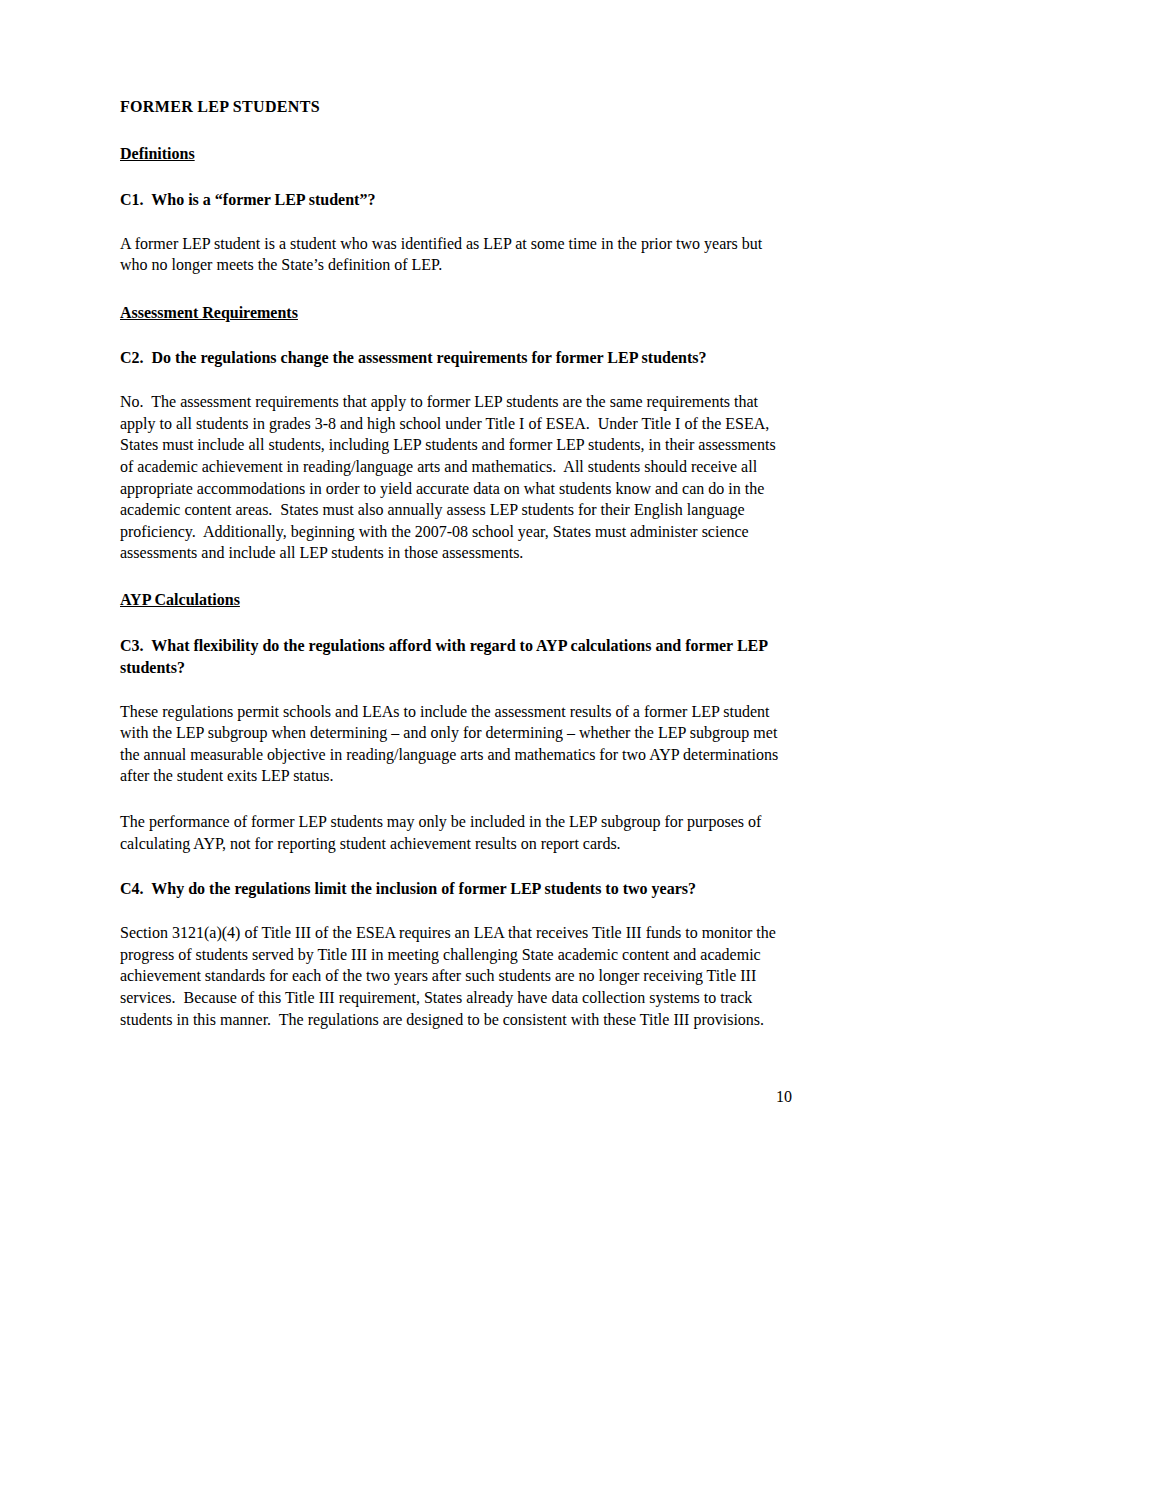FORMER LEP STUDENTS
Definitions
C1. Who is a “former LEP student”?
A former LEP student is a student who was identified as LEP at some time in the prior two years but who no longer meets the State’s definition of LEP.
Assessment Requirements
C2. Do the regulations change the assessment requirements for former LEP students?
No. The assessment requirements that apply to former LEP students are the same requirements that apply to all students in grades 3-8 and high school under Title I of ESEA. Under Title I of the ESEA, States must include all students, including LEP students and former LEP students, in their assessments of academic achievement in reading/language arts and mathematics. All students should receive all appropriate accommodations in order to yield accurate data on what students know and can do in the academic content areas. States must also annually assess LEP students for their English language proficiency. Additionally, beginning with the 2007-08 school year, States must administer science assessments and include all LEP students in those assessments.
AYP Calculations
C3. What flexibility do the regulations afford with regard to AYP calculations and former LEP students?
These regulations permit schools and LEAs to include the assessment results of a former LEP student with the LEP subgroup when determining – and only for determining – whether the LEP subgroup met the annual measurable objective in reading/language arts and mathematics for two AYP determinations after the student exits LEP status.
The performance of former LEP students may only be included in the LEP subgroup for purposes of calculating AYP, not for reporting student achievement results on report cards.
C4. Why do the regulations limit the inclusion of former LEP students to two years?
Section 3121(a)(4) of Title III of the ESEA requires an LEA that receives Title III funds to monitor the progress of students served by Title III in meeting challenging State academic content and academic achievement standards for each of the two years after such students are no longer receiving Title III services. Because of this Title III requirement, States already have data collection systems to track students in this manner. The regulations are designed to be consistent with these Title III provisions.
10